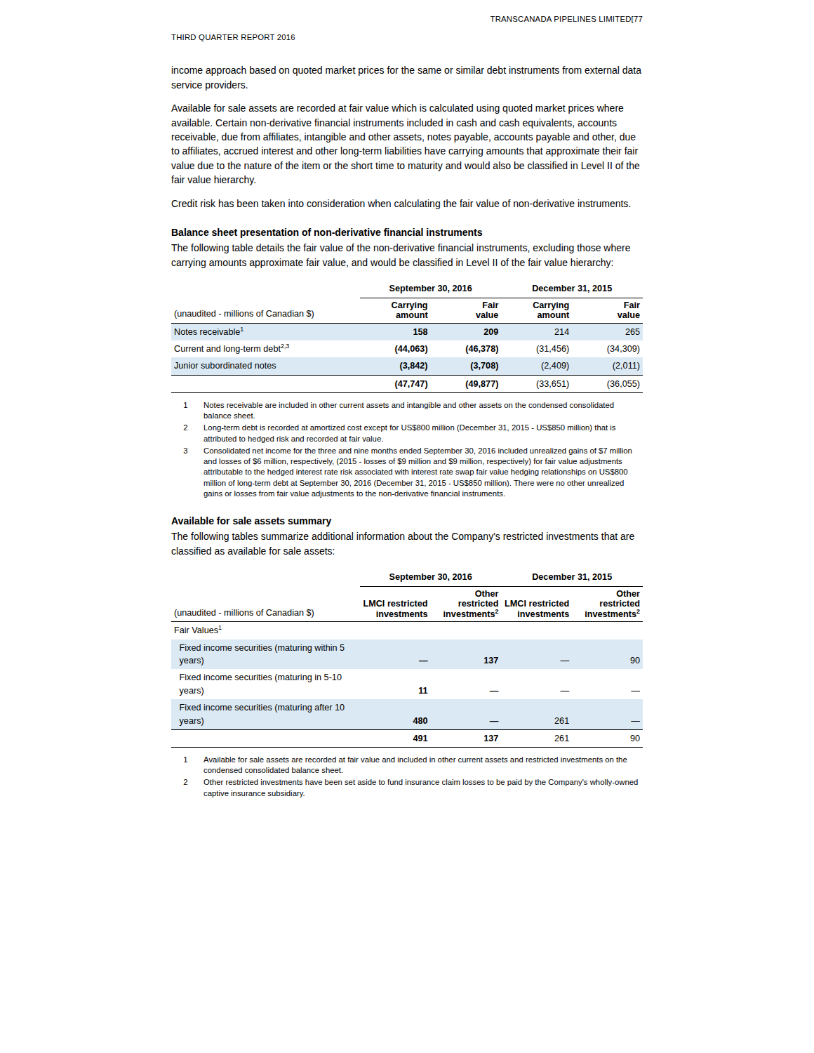TRANSCANADA PIPELINES LIMITED[77
THIRD QUARTER REPORT 2016
income approach based on quoted market prices for the same or similar debt instruments from external data service providers.
Available for sale assets are recorded at fair value which is calculated using quoted market prices where available. Certain non-derivative financial instruments included in cash and cash equivalents, accounts receivable, due from affiliates, intangible and other assets, notes payable, accounts payable and other, due to affiliates, accrued interest and other long-term liabilities have carrying amounts that approximate their fair value due to the nature of the item or the short time to maturity and would also be classified in Level II of the fair value hierarchy.
Credit risk has been taken into consideration when calculating the fair value of non-derivative instruments.
Balance sheet presentation of non-derivative financial instruments
The following table details the fair value of the non-derivative financial instruments, excluding those where carrying amounts approximate fair value, and would be classified in Level II of the fair value hierarchy:
| | September 30, 2016 | December 31, 2015 |
| --- | --- | --- |
| (unaudited - millions of Canadian $) | Carrying amount | Fair value | Carrying amount | Fair value |
| Notes receivable 1 | 158 | 209 | 214 | 265 |
| Current and long-term debt 2,3 | (44,063) | (46,378) | (31,456) | (34,309) |
| Junior subordinated notes | (3,842) | (3,708) | (2,409) | (2,011) |
| | (47,747) | (49,877) | (33,651) | (36,055) |
1
Notes receivable are included in other current assets and intangible and other assets on the condensed consolidated balance sheet.
2
Long-term debt is recorded at amortized cost except for US$800 million (December 31, 2015 - US$850 million) that is attributed to hedged risk and recorded at fair value.
3
Consolidated net income for the three and nine months ended September 30, 2016 included unrealized gains of $7 million and losses of $6 million, respectively, (2015 - losses of $9 million and $9 million, respectively) for fair value adjustments attributable to the hedged interest rate risk associated with interest rate swap fair value hedging relationships on US$800 million of long-term debt at September 30, 2016 (December 31, 2015 - US$850 million). There were no other unrealized gains or losses from fair value adjustments to the non-derivative financial instruments.
Available for sale assets summary
The following tables summarize additional information about the Company's restricted investments that are classified as available for sale assets:
| | September 30, 2016 | December 31, 2015 |
| --- | --- | --- |
| (unaudited - millions of Canadian $) | LMCI restricted investments | Other restricted investments 2 | LMCI restricted investments | Other restricted investments 2 |
| Fair Values 1 | | | | |
| Fixed income securities (maturing within 5 years) | — | 137 | — | 90 |
| Fixed income securities (maturing in 5-10 years) | 11 | — | — | — |
| Fixed income securities (maturing after 10 years) | 480 | — | 261 | — |
| | 491 | 137 | 261 | 90 |
1
Available for sale assets are recorded at fair value and included in other current assets and restricted investments on the condensed consolidated balance sheet.
2
Other restricted investments have been set aside to fund insurance claim losses to be paid by the Company's wholly-owned captive insurance subsidiary.